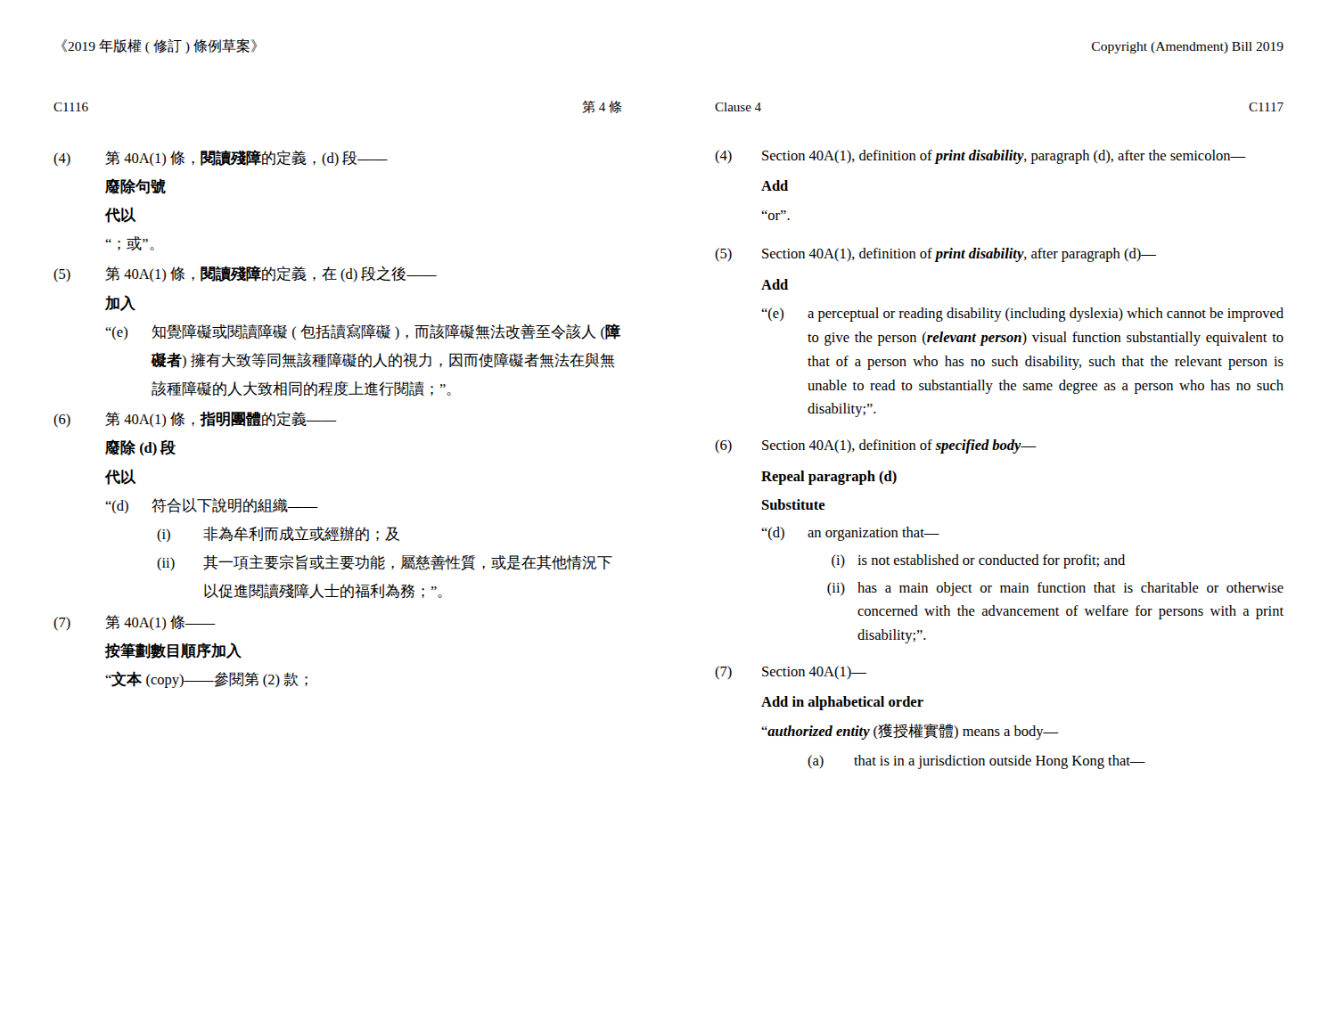《2019 年版權 ( 修訂 ) 條例草案》
Copyright (Amendment) Bill 2019
C1116
第 4 條
(4)
第 40A(1) 條，閱讀殘障的定義，(d) 段—— 廢除句號 代以 “；或”。
(5)
第 40A(1) 條，閱讀殘障的定義，在 (d) 段之後—— 加入
“(e)
知覺障礙或閱讀障礙 ( 包括讀寫障礙 )，而該障礙無法改善至令該人 (障礙者) 擁有大致等同無該種障礙的人的視力，因而使障礙者無法在與無該種障礙的人大致相同的程度上進行閱讀；”。
(6)
第 40A(1) 條，指明團體的定義—— 廢除 (d) 段 代以
“(d)
符合以下說明的組織——
(i)
非為牟利而成立或經辦的；及
(ii)
其一項主要宗旨或主要功能，屬慈善性質，或是在其他情況下以促進閱讀殘障人士的福利為務；”。
(7)
第 40A(1) 條—— 按筆劃數目順序加入 “文本 (copy)——參閱第 (2) 款；
Clause 4
C1117
(4)
Section 40A(1), definition of print disability, paragraph (d), after the semicolon— Add “or”.
(5)
Section 40A(1), definition of print disability, after paragraph (d)— Add
“(e)
a perceptual or reading disability (including dyslexia) which cannot be improved to give the person (relevant person) visual function substantially equivalent to that of a person who has no such disability, such that the relevant person is unable to read to substantially the same degree as a person who has no such disability;”.
(6)
Section 40A(1), definition of specified body— Repeal paragraph (d) Substitute
“(d)
an organization that—
(i)
is not established or conducted for profit; and
(ii)
has a main object or main function that is charitable or otherwise concerned with the advancement of welfare for persons with a print disability;”.
(7)
Section 40A(1)— Add in alphabetical order “authorized entity (獲授權實體) means a body—
(a)
that is in a jurisdiction outside Hong Kong that—